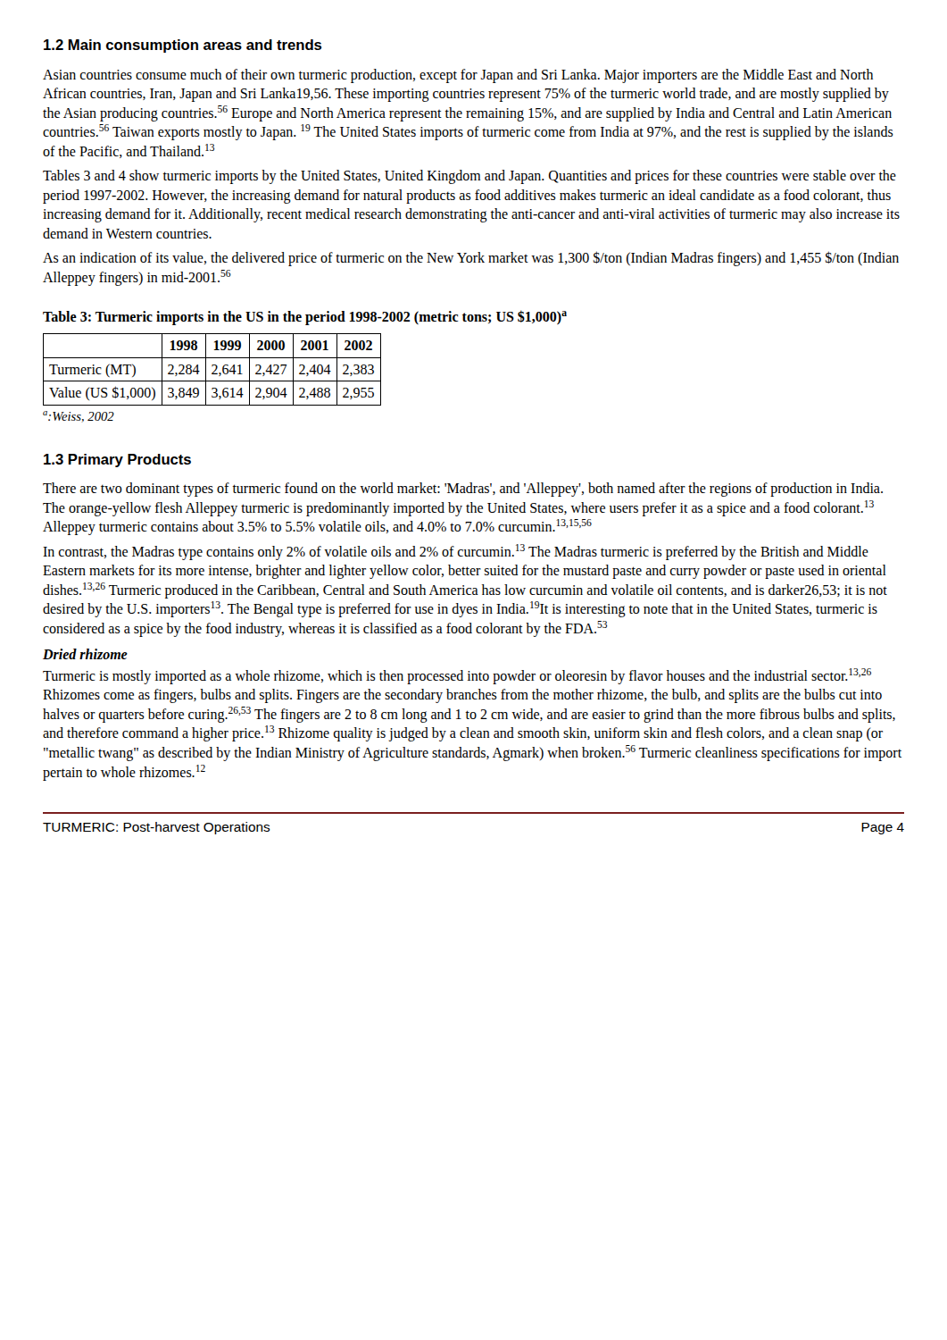1.2 Main consumption areas and trends
Asian countries consume much of their own turmeric production, except for Japan and Sri Lanka. Major importers are the Middle East and North African countries, Iran, Japan and Sri Lanka19,56. These importing countries represent 75% of the turmeric world trade, and are mostly supplied by the Asian producing countries.56 Europe and North America represent the remaining 15%, and are supplied by India and Central and Latin American countries.56 Taiwan exports mostly to Japan. 19 The United States imports of turmeric come from India at 97%, and the rest is supplied by the islands of the Pacific, and Thailand.13
Tables 3 and 4 show turmeric imports by the United States, United Kingdom and Japan. Quantities and prices for these countries were stable over the period 1997-2002. However, the increasing demand for natural products as food additives makes turmeric an ideal candidate as a food colorant, thus increasing demand for it. Additionally, recent medical research demonstrating the anti-cancer and anti-viral activities of turmeric may also increase its demand in Western countries.
As an indication of its value, the delivered price of turmeric on the New York market was 1,300 $/ton (Indian Madras fingers) and 1,455 $/ton (Indian Alleppey fingers) in mid-2001.56
Table 3: Turmeric imports in the US in the period 1998-2002 (metric tons; US $1,000)a
| | 1998 | 1999 | 2000 | 2001 | 2002 |
| Turmeric (MT) | 2,284 | 2,641 | 2,427 | 2,404 | 2,383 |
| Value (US $1,000) | 3,849 | 3,614 | 2,904 | 2,488 | 2,955 |
a:Weiss, 2002
1.3 Primary Products
There are two dominant types of turmeric found on the world market: 'Madras', and 'Alleppey', both named after the regions of production in India. The orange-yellow flesh Alleppey turmeric is predominantly imported by the United States, where users prefer it as a spice and a food colorant.13 Alleppey turmeric contains about 3.5% to 5.5% volatile oils, and 4.0% to 7.0% curcumin.13,15,56
In contrast, the Madras type contains only 2% of volatile oils and 2% of curcumin.13 The Madras turmeric is preferred by the British and Middle Eastern markets for its more intense, brighter and lighter yellow color, better suited for the mustard paste and curry powder or paste used in oriental dishes.13,26 Turmeric produced in the Caribbean, Central and South America has low curcumin and volatile oil contents, and is darker26,53; it is not desired by the U.S. importers13. The Bengal type is preferred for use in dyes in India.19It is interesting to note that in the United States, turmeric is considered as a spice by the food industry, whereas it is classified as a food colorant by the FDA.53
Dried rhizome
Turmeric is mostly imported as a whole rhizome, which is then processed into powder or oleoresin by flavor houses and the industrial sector.13,26 Rhizomes come as fingers, bulbs and splits. Fingers are the secondary branches from the mother rhizome, the bulb, and splits are the bulbs cut into halves or quarters before curing.26,53 The fingers are 2 to 8 cm long and 1 to 2 cm wide, and are easier to grind than the more fibrous bulbs and splits, and therefore command a higher price.13 Rhizome quality is judged by a clean and smooth skin, uniform skin and flesh colors, and a clean snap (or "metallic twang" as described by the Indian Ministry of Agriculture standards, Agmark) when broken.56 Turmeric cleanliness specifications for import pertain to whole rhizomes.12
TURMERIC: Post-harvest Operations Page 4